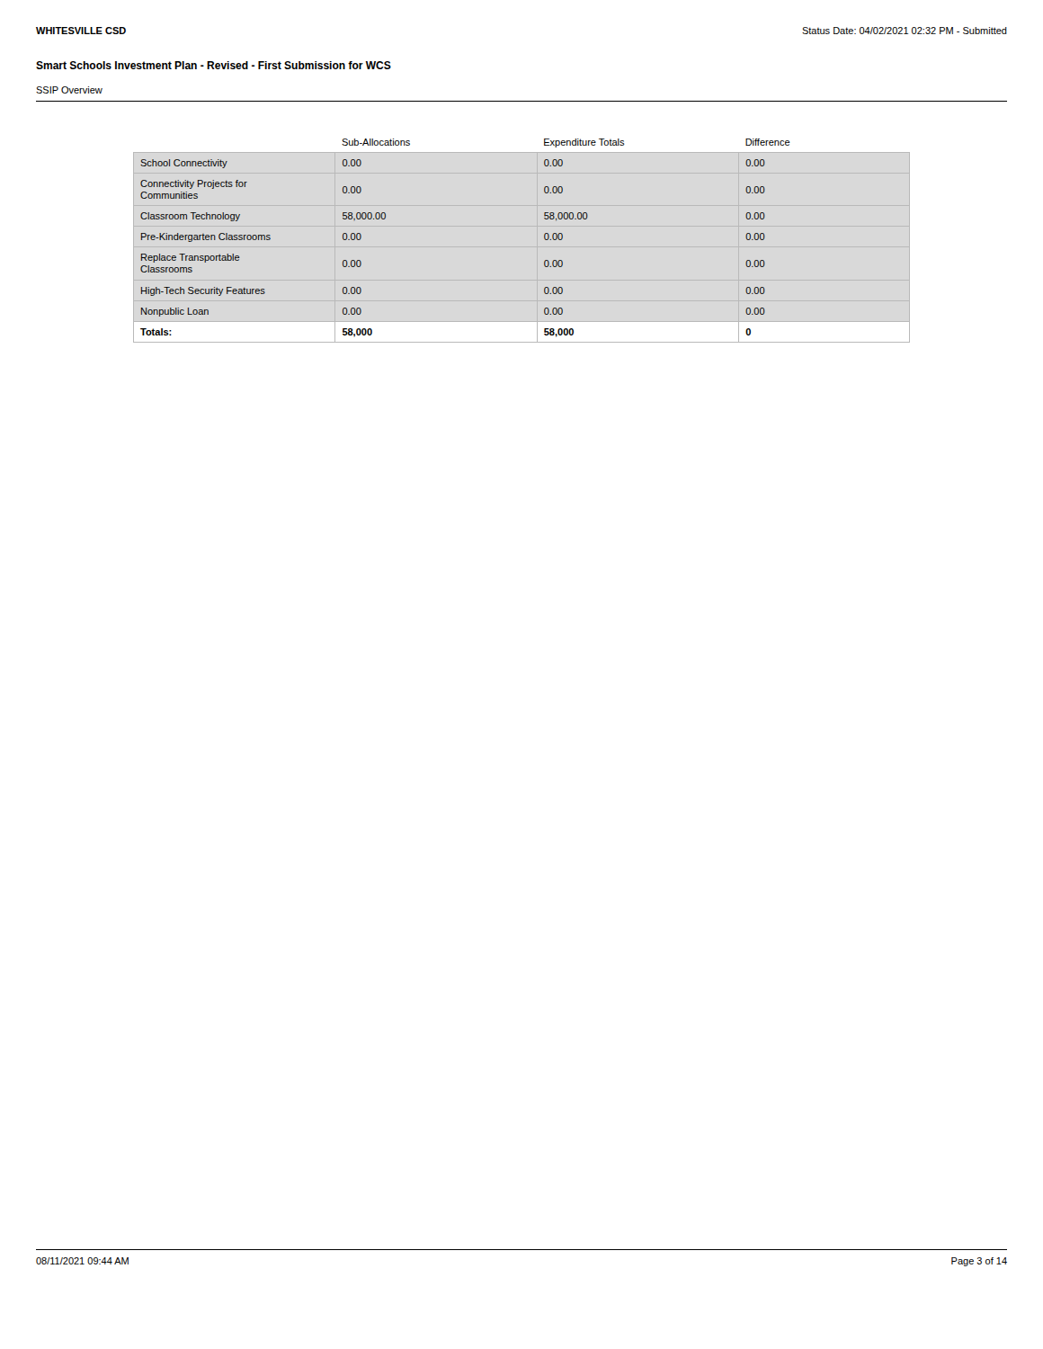WHITESVILLE CSD
Status Date: 04/02/2021 02:32 PM - Submitted
Smart Schools Investment Plan - Revised - First Submission for WCS
SSIP Overview
| | Sub-Allocations | Expenditure Totals | Difference |
| School Connectivity | 0.00 | 0.00 | 0.00 |
| Connectivity Projects for Communities | 0.00 | 0.00 | 0.00 |
| Classroom Technology | 58,000.00 | 58,000.00 | 0.00 |
| Pre-Kindergarten Classrooms | 0.00 | 0.00 | 0.00 |
| Replace Transportable Classrooms | 0.00 | 0.00 | 0.00 |
| High-Tech Security Features | 0.00 | 0.00 | 0.00 |
| Nonpublic Loan | 0.00 | 0.00 | 0.00 |
| Totals: | 58,000 | 58,000 | 0 |
08/11/2021 09:44 AM
Page 3 of 14